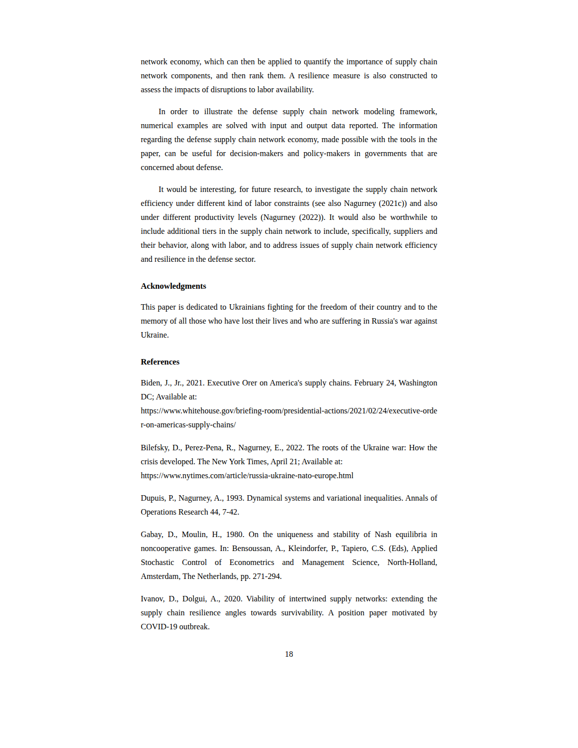network economy, which can then be applied to quantify the importance of supply chain network components, and then rank them. A resilience measure is also constructed to assess the impacts of disruptions to labor availability.
In order to illustrate the defense supply chain network modeling framework, numerical examples are solved with input and output data reported. The information regarding the defense supply chain network economy, made possible with the tools in the paper, can be useful for decision-makers and policy-makers in governments that are concerned about defense.
It would be interesting, for future research, to investigate the supply chain network efficiency under different kind of labor constraints (see also Nagurney (2021c)) and also under different productivity levels (Nagurney (2022)). It would also be worthwhile to include additional tiers in the supply chain network to include, specifically, suppliers and their behavior, along with labor, and to address issues of supply chain network efficiency and resilience in the defense sector.
Acknowledgments
This paper is dedicated to Ukrainians fighting for the freedom of their country and to the memory of all those who have lost their lives and who are suffering in Russia's war against Ukraine.
References
Biden, J., Jr., 2021. Executive Orer on America's supply chains. February 24, Washington DC; Available at:
https://www.whitehouse.gov/briefing-room/presidential-actions/2021/02/24/executive-order-on-americas-supply-chains/
Bilefsky, D., Perez-Pena, R., Nagurney, E., 2022. The roots of the Ukraine war: How the crisis developed. The New York Times, April 21; Available at:
https://www.nytimes.com/article/russia-ukraine-nato-europe.html
Dupuis, P., Nagurney, A., 1993. Dynamical systems and variational inequalities. Annals of Operations Research 44, 7-42.
Gabay, D., Moulin, H., 1980. On the uniqueness and stability of Nash equilibria in noncooperative games. In: Bensoussan, A., Kleindorfer, P., Tapiero, C.S. (Eds), Applied Stochastic Control of Econometrics and Management Science, North-Holland, Amsterdam, The Netherlands, pp. 271-294.
Ivanov, D., Dolgui, A., 2020. Viability of intertwined supply networks: extending the supply chain resilience angles towards survivability. A position paper motivated by COVID-19 outbreak.
18